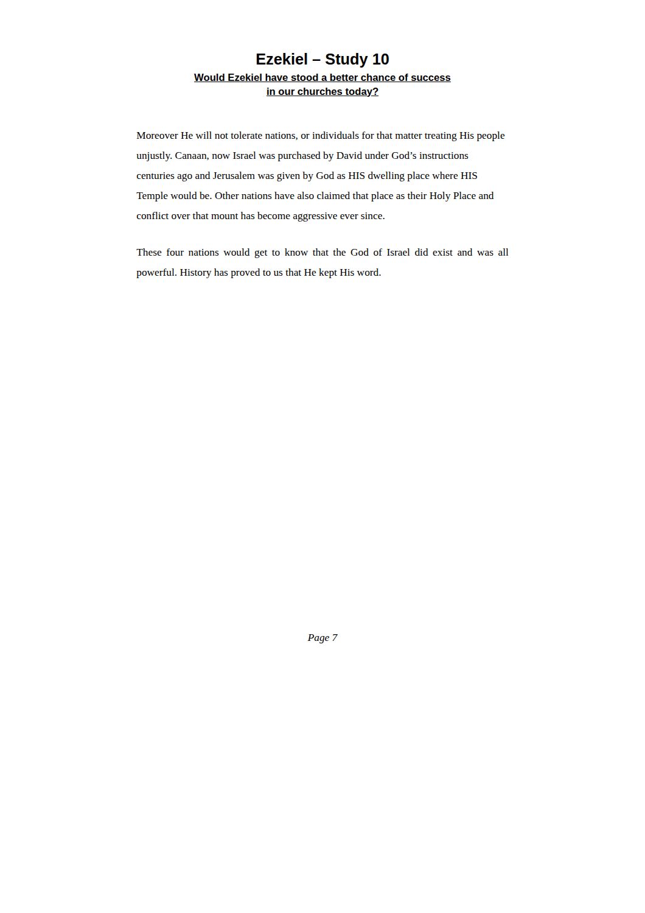Ezekiel – Study 10
Would Ezekiel have stood a better chance of success
in our churches today?
Moreover He will not tolerate nations, or individuals for that matter treating His people unjustly. Canaan, now Israel was purchased by David under God’s instructions centuries ago and Jerusalem was given by God as HIS dwelling place where HIS Temple would be. Other nations have also claimed that place as their Holy Place and conflict over that mount has become aggressive ever since.
These four nations would get to know that the God of Israel did exist and was all powerful. History has proved to us that He kept His word.
Page 7